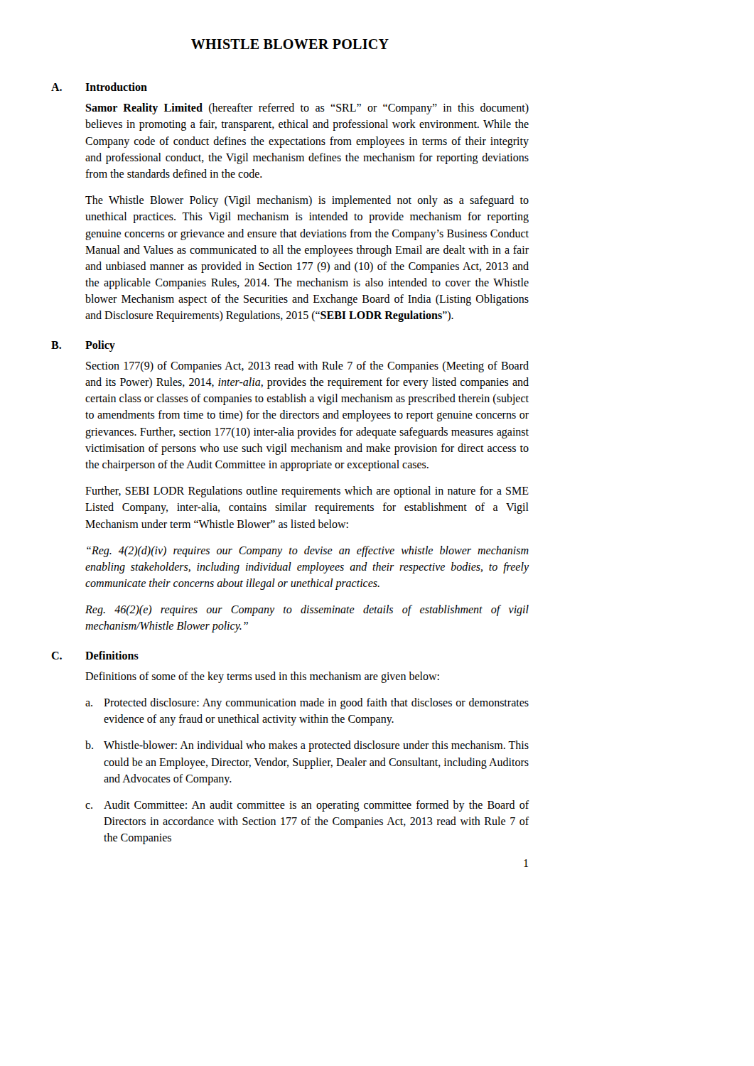WHISTLE BLOWER POLICY
A. Introduction
Samor Reality Limited (hereafter referred to as “SRL” or “Company” in this document) believes in promoting a fair, transparent, ethical and professional work environment. While the Company code of conduct defines the expectations from employees in terms of their integrity and professional conduct, the Vigil mechanism defines the mechanism for reporting deviations from the standards defined in the code.
The Whistle Blower Policy (Vigil mechanism) is implemented not only as a safeguard to unethical practices. This Vigil mechanism is intended to provide mechanism for reporting genuine concerns or grievance and ensure that deviations from the Company’s Business Conduct Manual and Values as communicated to all the employees through Email are dealt with in a fair and unbiased manner as provided in Section 177 (9) and (10) of the Companies Act, 2013 and the applicable Companies Rules, 2014. The mechanism is also intended to cover the Whistle blower Mechanism aspect of the Securities and Exchange Board of India (Listing Obligations and Disclosure Requirements) Regulations, 2015 (“SEBI LODR Regulations”).
B. Policy
Section 177(9) of Companies Act, 2013 read with Rule 7 of the Companies (Meeting of Board and its Power) Rules, 2014, inter-alia, provides the requirement for every listed companies and certain class or classes of companies to establish a vigil mechanism as prescribed therein (subject to amendments from time to time) for the directors and employees to report genuine concerns or grievances. Further, section 177(10) inter-alia provides for adequate safeguards measures against victimisation of persons who use such vigil mechanism and make provision for direct access to the chairperson of the Audit Committee in appropriate or exceptional cases.
Further, SEBI LODR Regulations outline requirements which are optional in nature for a SME Listed Company, inter-alia, contains similar requirements for establishment of a Vigil Mechanism under term “Whistle Blower” as listed below:
“Reg. 4(2)(d)(iv) requires our Company to devise an effective whistle blower mechanism enabling stakeholders, including individual employees and their respective bodies, to freely communicate their concerns about illegal or unethical practices.
Reg. 46(2)(e) requires our Company to disseminate details of establishment of vigil mechanism/Whistle Blower policy.”
C. Definitions
Definitions of some of the key terms used in this mechanism are given below:
a. Protected disclosure: Any communication made in good faith that discloses or demonstrates evidence of any fraud or unethical activity within the Company.
b. Whistle-blower: An individual who makes a protected disclosure under this mechanism. This could be an Employee, Director, Vendor, Supplier, Dealer and Consultant, including Auditors and Advocates of Company.
c. Audit Committee: An audit committee is an operating committee formed by the Board of Directors in accordance with Section 177 of the Companies Act, 2013 read with Rule 7 of the Companies
1